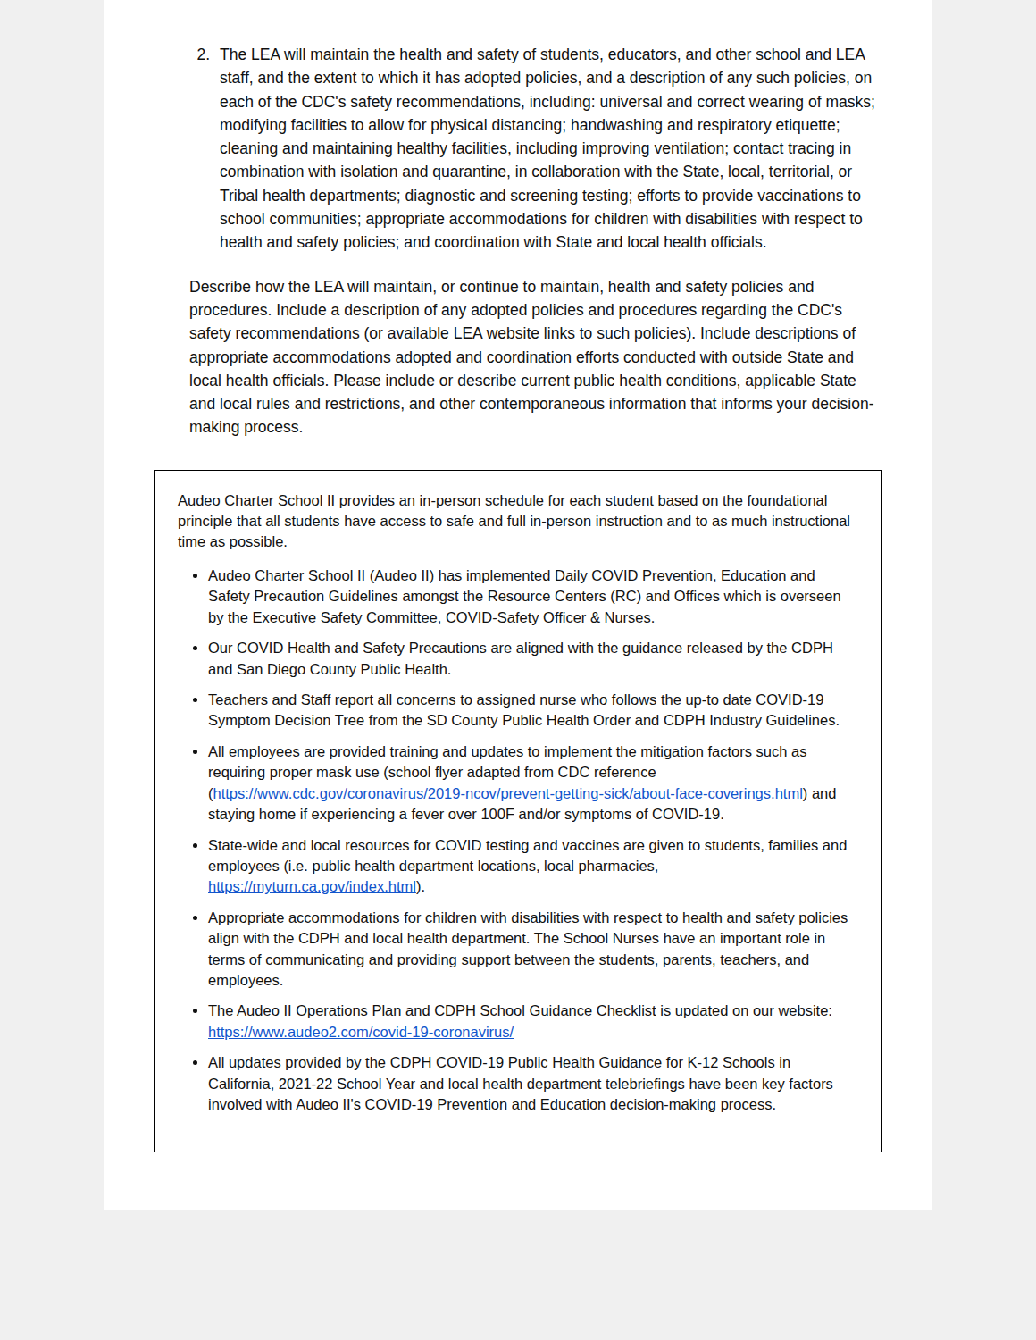The LEA will maintain the health and safety of students, educators, and other school and LEA staff, and the extent to which it has adopted policies, and a description of any such policies, on each of the CDC's safety recommendations, including: universal and correct wearing of masks; modifying facilities to allow for physical distancing; handwashing and respiratory etiquette; cleaning and maintaining healthy facilities, including improving ventilation; contact tracing in combination with isolation and quarantine, in collaboration with the State, local, territorial, or Tribal health departments; diagnostic and screening testing; efforts to provide vaccinations to school communities; appropriate accommodations for children with disabilities with respect to health and safety policies; and coordination with State and local health officials.
Describe how the LEA will maintain, or continue to maintain, health and safety policies and procedures. Include a description of any adopted policies and procedures regarding the CDC's safety recommendations (or available LEA website links to such policies). Include descriptions of appropriate accommodations adopted and coordination efforts conducted with outside State and local health officials. Please include or describe current public health conditions, applicable State and local rules and restrictions, and other contemporaneous information that informs your decision-making process.
Audeo Charter School II provides an in-person schedule for each student based on the foundational principle that all students have access to safe and full in-person instruction and to as much instructional time as possible.
Audeo Charter School II (Audeo II) has implemented Daily COVID Prevention, Education and Safety Precaution Guidelines amongst the Resource Centers (RC) and Offices which is overseen by the Executive Safety Committee, COVID-Safety Officer & Nurses.
Our COVID Health and Safety Precautions are aligned with the guidance released by the CDPH and San Diego County Public Health.
Teachers and Staff report all concerns to assigned nurse who follows the up-to date COVID-19 Symptom Decision Tree from the SD County Public Health Order and CDPH Industry Guidelines.
All employees are provided training and updates to implement the mitigation factors such as requiring proper mask use (school flyer adapted from CDC reference (https://www.cdc.gov/coronavirus/2019-ncov/prevent-getting-sick/about-face-coverings.html) and staying home if experiencing a fever over 100F and/or symptoms of COVID-19.
State-wide and local resources for COVID testing and vaccines are given to students, families and employees (i.e. public health department locations, local pharmacies, https://myturn.ca.gov/index.html).
Appropriate accommodations for children with disabilities with respect to health and safety policies align with the CDPH and local health department. The School Nurses have an important role in terms of communicating and providing support between the students, parents, teachers, and employees.
The Audeo II Operations Plan and CDPH School Guidance Checklist is updated on our website: https://www.audeo2.com/covid-19-coronavirus/
All updates provided by the CDPH COVID-19 Public Health Guidance for K-12 Schools in California, 2021-22 School Year and local health department telebriefings have been key factors involved with Audeo II's COVID-19 Prevention and Education decision-making process.